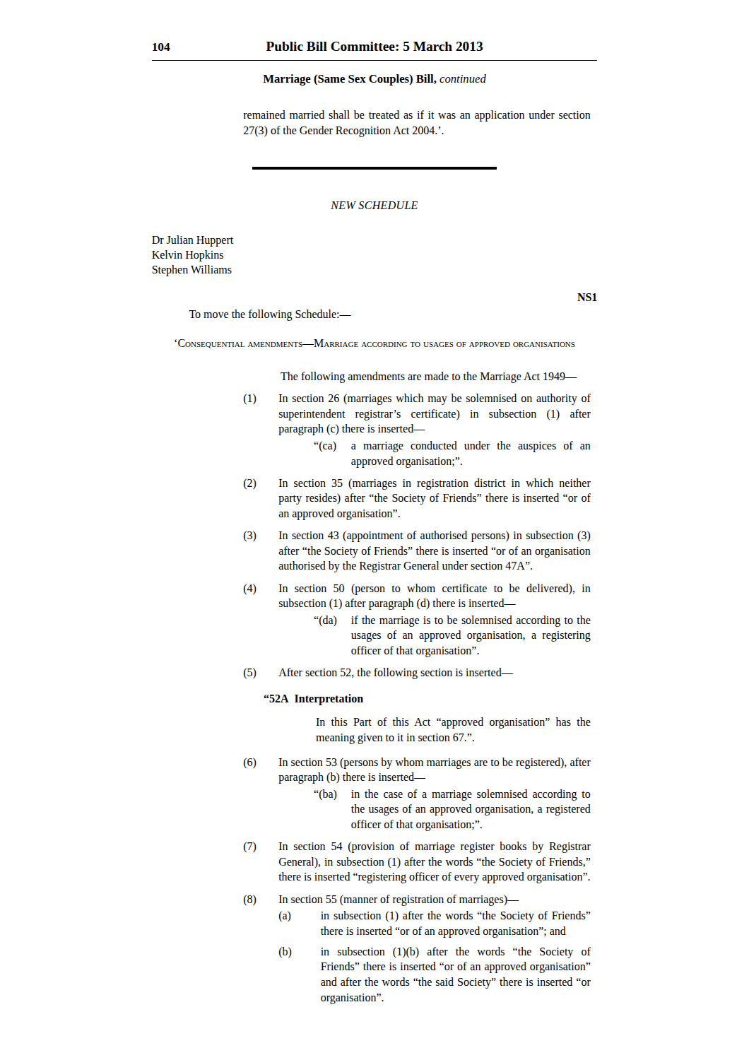104
Public Bill Committee: 5 March 2013
Marriage (Same Sex Couples) Bill, continued
remained married shall be treated as if it was an application under section 27(3) of the Gender Recognition Act 2004.’.
NEW SCHEDULE
Dr Julian Huppert
Kelvin Hopkins
Stephen Williams
NS1
To move the following Schedule:—
‘Consequential amendments—Marriage according to usages of approved organisations
The following amendments are made to the Marriage Act 1949—
(1) In section 26 (marriages which may be solemnised on authority of superintendent registrar’s certificate) in subsection (1) after paragraph (c) there is inserted—
“(ca) a marriage conducted under the auspices of an approved organisation;”.
(2) In section 35 (marriages in registration district in which neither party resides) after “the Society of Friends” there is inserted “or of an approved organisation”.
(3) In section 43 (appointment of authorised persons) in subsection (3) after “the Society of Friends” there is inserted “or of an organisation authorised by the Registrar General under section 47A”.
(4) In section 50 (person to whom certificate to be delivered), in subsection (1) after paragraph (d) there is inserted—
“(da) if the marriage is to be solemnised according to the usages of an approved organisation, a registering officer of that organisation”.
(5) After section 52, the following section is inserted—
“52A Interpretation
In this Part of this Act “approved organisation” has the meaning given to it in section 67.”.
(6) In section 53 (persons by whom marriages are to be registered), after paragraph (b) there is inserted—
“(ba) in the case of a marriage solemnised according to the usages of an approved organisation, a registered officer of that organisation;”.
(7) In section 54 (provision of marriage register books by Registrar General), in subsection (1) after the words “the Society of Friends,” there is inserted “registering officer of every approved organisation”.
(8) In section 55 (manner of registration of marriages)—
(a) in subsection (1) after the words “the Society of Friends” there is inserted “or of an approved organisation”; and
(b) in subsection (1)(b) after the words “the Society of Friends” there is inserted “or of an approved organisation” and after the words “the said Society” there is inserted “or organisation”.